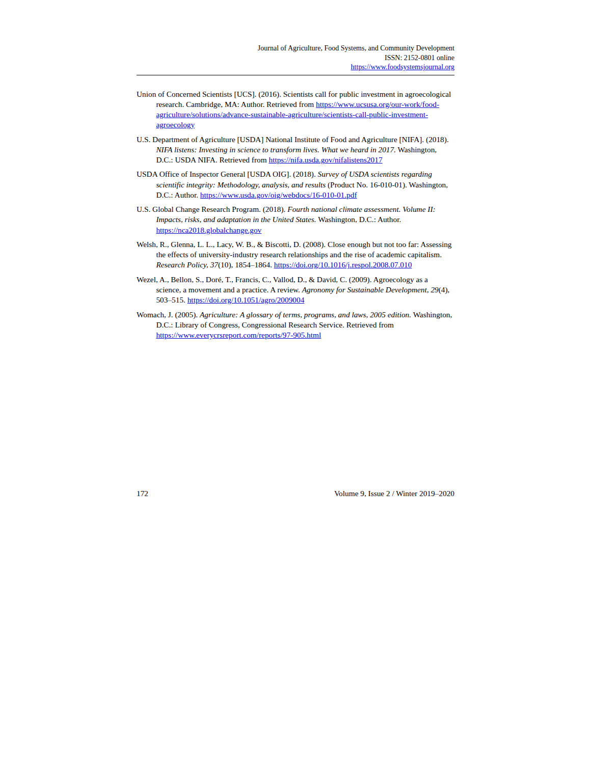Journal of Agriculture, Food Systems, and Community Development ISSN: 2152-0801 online https://www.foodsystemsjournal.org
Union of Concerned Scientists [UCS]. (2016). Scientists call for public investment in agroecological research. Cambridge, MA: Author. Retrieved from https://www.ucsusa.org/our-work/food-agriculture/solutions/advance-sustainable-agriculture/scientists-call-public-investment-agroecology
U.S. Department of Agriculture [USDA] National Institute of Food and Agriculture [NIFA]. (2018). NIFA listens: Investing in science to transform lives. What we heard in 2017. Washington, D.C.: USDA NIFA. Retrieved from https://nifa.usda.gov/nifalistens2017
USDA Office of Inspector General [USDA OIG]. (2018). Survey of USDA scientists regarding scientific integrity: Methodology, analysis, and results (Product No. 16-010-01). Washington, D.C.: Author. https://www.usda.gov/oig/webdocs/16-010-01.pdf
U.S. Global Change Research Program. (2018). Fourth national climate assessment. Volume II: Impacts, risks, and adaptation in the United States. Washington, D.C.: Author. https://nca2018.globalchange.gov
Welsh, R., Glenna, L. L., Lacy, W. B., & Biscotti, D. (2008). Close enough but not too far: Assessing the effects of university-industry research relationships and the rise of academic capitalism. Research Policy, 37(10), 1854–1864. https://doi.org/10.1016/j.respol.2008.07.010
Wezel, A., Bellon, S., Doré, T., Francis, C., Vallod, D., & David, C. (2009). Agroecology as a science, a movement and a practice. A review. Agronomy for Sustainable Development, 29(4), 503–515. https://doi.org/10.1051/agro/2009004
Womach, J. (2005). Agriculture: A glossary of terms, programs, and laws, 2005 edition. Washington, D.C.: Library of Congress, Congressional Research Service. Retrieved from https://www.everycrsreport.com/reports/97-905.html
172 Volume 9, Issue 2 / Winter 2019–2020